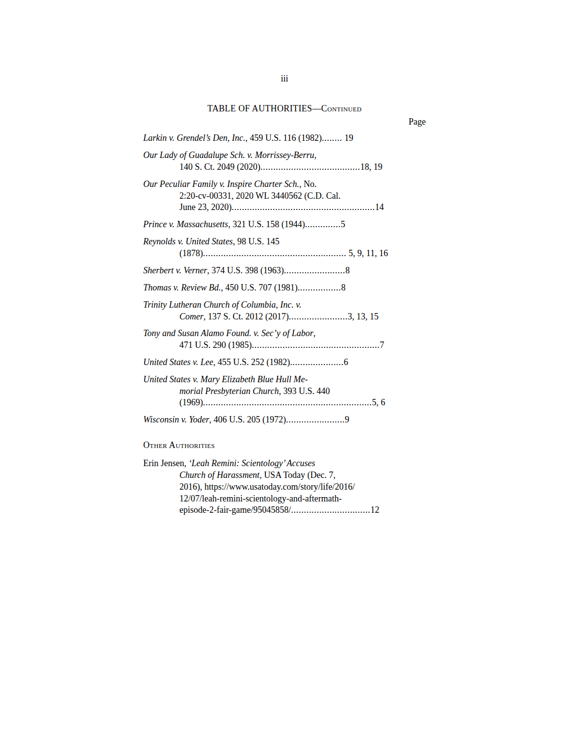iii
TABLE OF AUTHORITIES—Continued
Page
Larkin v. Grendel’s Den, Inc., 459 U.S. 116 (1982)........ 19
Our Lady of Guadalupe Sch. v. Morrissey-Berru, 140 S. Ct. 2049 (2020)....................................... 18, 19
Our Peculiar Family v. Inspire Charter Sch., No. 2:20-cv-00331, 2020 WL 3440562 (C.D. Cal. June 23, 2020)........................................................ 14
Prince v. Massachusetts, 321 U.S. 158 (1944).............. 5
Reynolds v. United States, 98 U.S. 145 (1878)........................................................ 5, 9, 11, 16
Sherbert v. Verner, 374 U.S. 398 (1963)........................ 8
Thomas v. Review Bd., 450 U.S. 707 (1981)................. 8
Trinity Lutheran Church of Columbia, Inc. v. Comer, 137 S. Ct. 2012 (2017)....................... 3, 13, 15
Tony and Susan Alamo Found. v. Sec’y of Labor, 471 U.S. 290 (1985).................................................. 7
United States v. Lee, 455 U.S. 252 (1982)..................... 6
United States v. Mary Elizabeth Blue Hull Me- morial Presbyterian Church, 393 U.S. 440 (1969).................................................................. 5, 6
Wisconsin v. Yoder, 406 U.S. 205 (1972)....................... 9
Other Authorities
Erin Jensen, ‘Leah Remini: Scientology’ Accuses Church of Harassment, USA Today (Dec. 7, 2016), https://www.usatoday.com/story/life/2016/ 12/07/leah-remini-scientology-and-aftermath- episode-2-fair-game/95045858/............................... 12